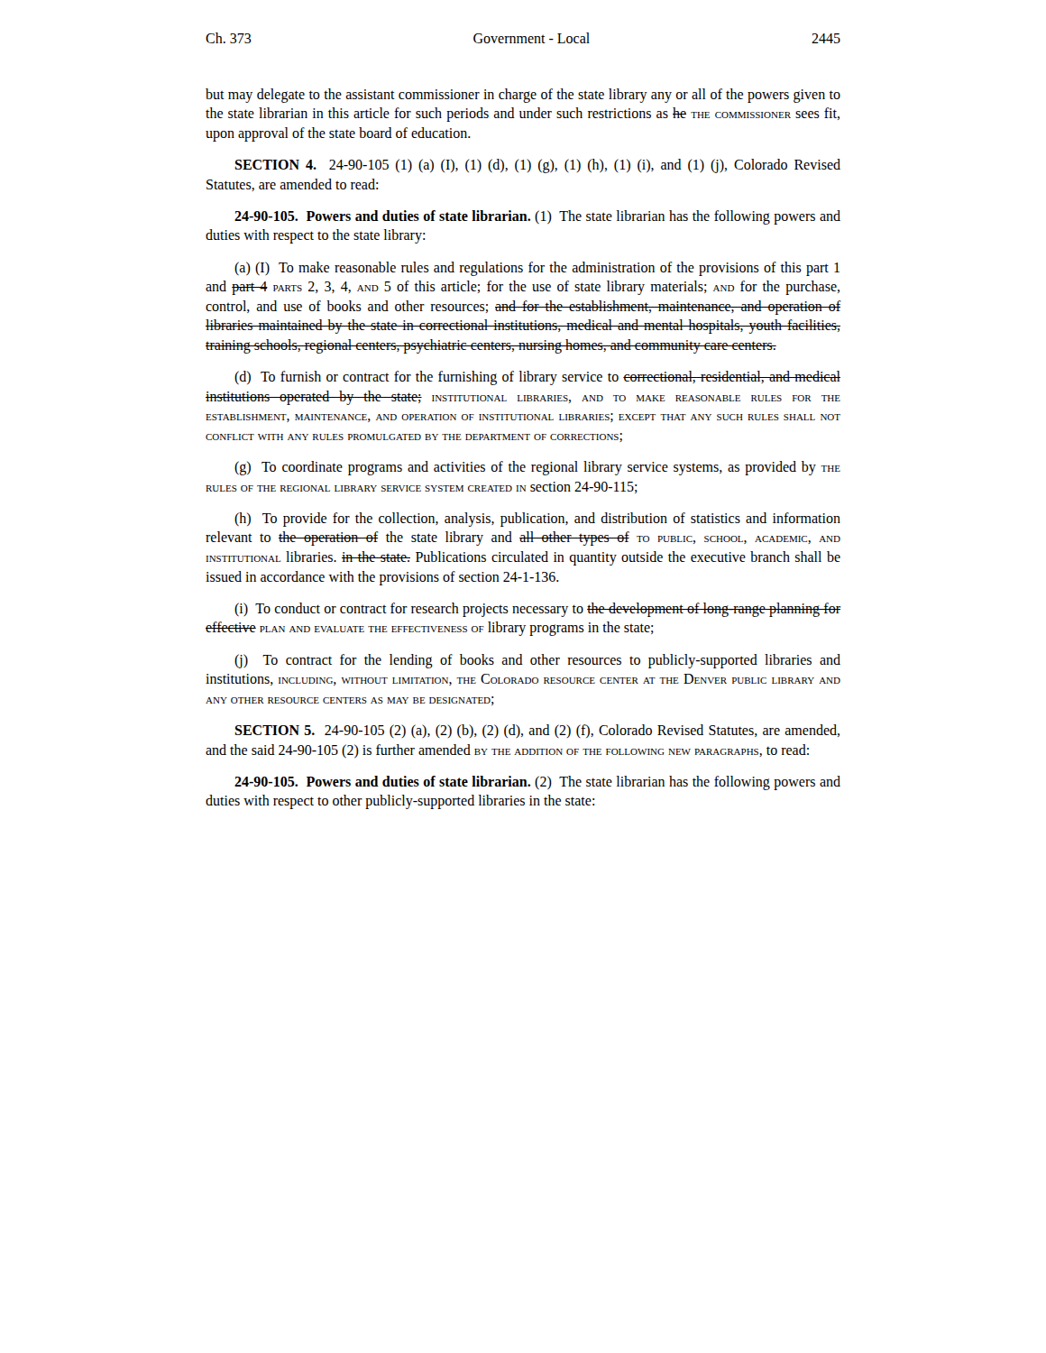Ch. 373 Government - Local 2445
but may delegate to the assistant commissioner in charge of the state library any or all of the powers given to the state librarian in this article for such periods and under such restrictions as he the commissioner sees fit, upon approval of the state board of education.
SECTION 4. 24-90-105 (1) (a) (I), (1) (d), (1) (g), (1) (h), (1) (i), and (1) (j), Colorado Revised Statutes, are amended to read:
24-90-105. Powers and duties of state librarian. (1) The state librarian has the following powers and duties with respect to the state library:
(a) (I) To make reasonable rules and regulations for the administration of the provisions of this part 1 and part 4 parts 2, 3, 4, and 5 of this article; for the use of state library materials; and for the purchase, control, and use of books and other resources; and for the establishment, maintenance, and operation of libraries maintained by the state in correctional institutions, medical and mental hospitals, youth facilities, training schools, regional centers, psychiatric centers, nursing homes, and community care centers.
(d) To furnish or contract for the furnishing of library service to correctional, residential, and medical institutions operated by the state; institutional libraries, and to make reasonable rules for the establishment, maintenance, and operation of institutional libraries; except that any such rules shall not conflict with any rules promulgated by the department of corrections;
(g) To coordinate programs and activities of the regional library service systems, as provided by the rules of the regional library service system created in section 24-90-115;
(h) To provide for the collection, analysis, publication, and distribution of statistics and information relevant to the operation of the state library and all other types of to public, school, academic, and institutional libraries. in the state. Publications circulated in quantity outside the executive branch shall be issued in accordance with the provisions of section 24-1-136.
(i) To conduct or contract for research projects necessary to the development of long-range planning for effective plan and evaluate the effectiveness of library programs in the state;
(j) To contract for the lending of books and other resources to publicly-supported libraries and institutions, including, without limitation, the Colorado resource center at the Denver public library and any other resource centers as may be designated;
SECTION 5. 24-90-105 (2) (a), (2) (b), (2) (d), and (2) (f), Colorado Revised Statutes, are amended, and the said 24-90-105 (2) is further amended by the addition of the following new paragraphs, to read:
24-90-105. Powers and duties of state librarian. (2) The state librarian has the following powers and duties with respect to other publicly-supported libraries in the state: